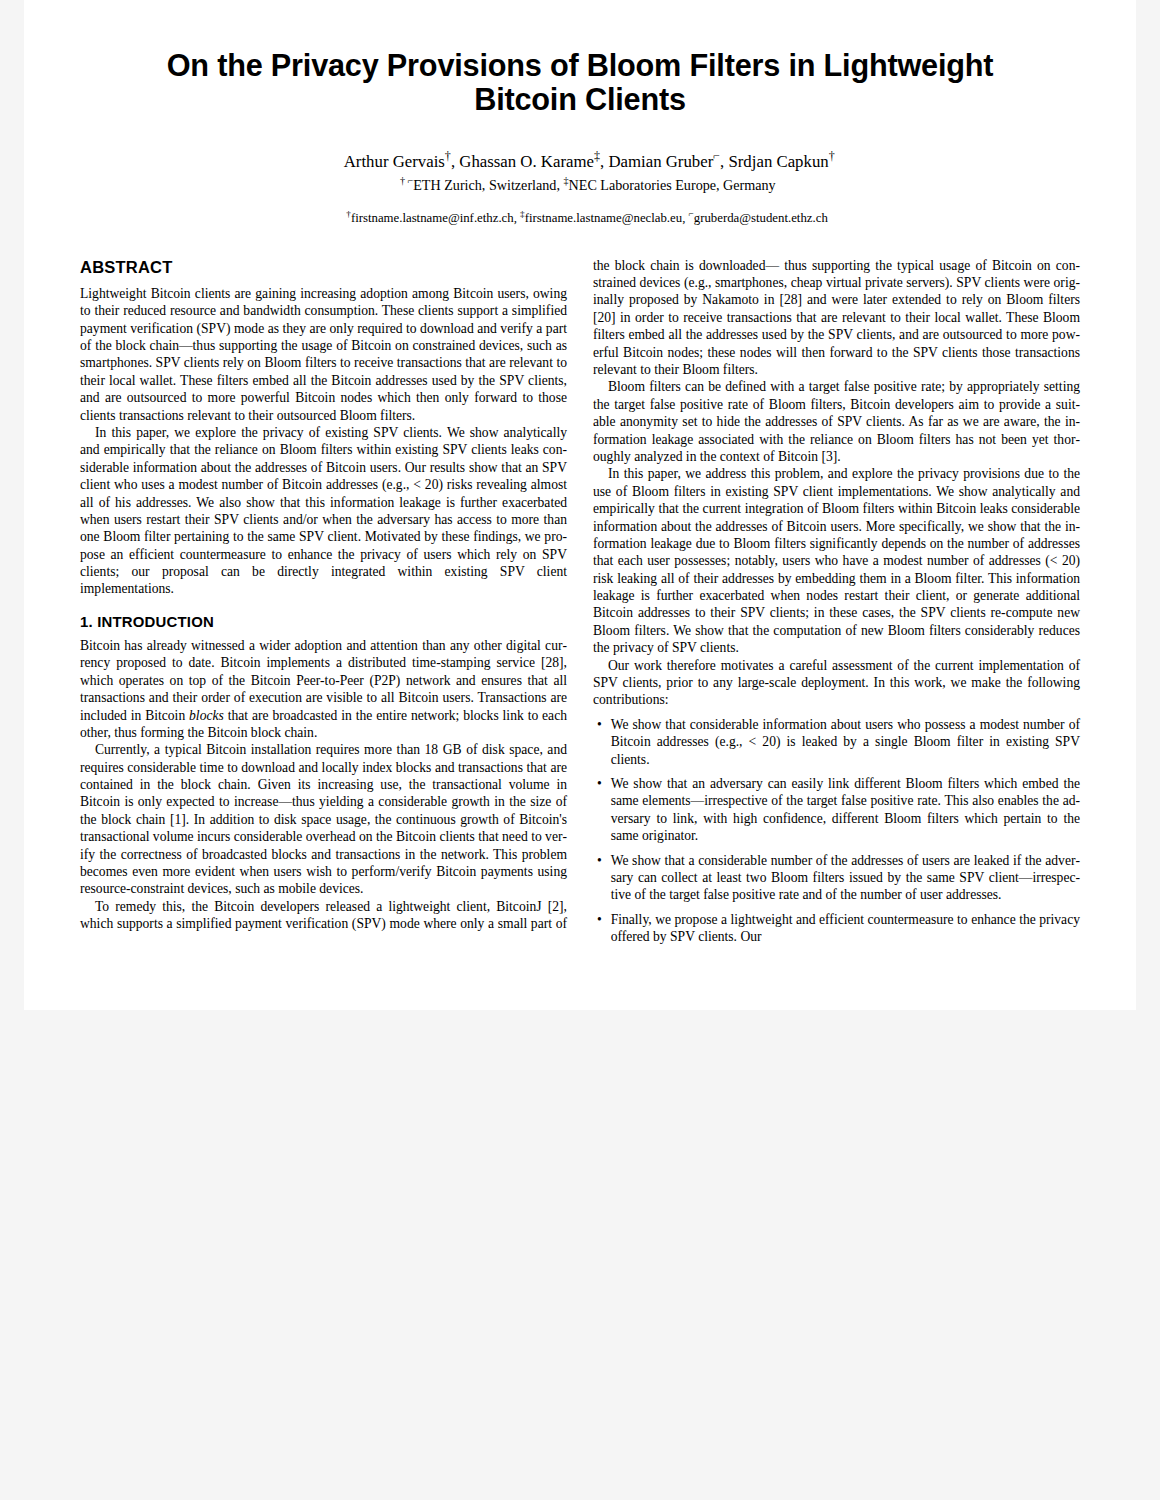On the Privacy Provisions of Bloom Filters in Lightweight
Bitcoin Clients
Arthur Gervais†, Ghassan O. Karame‡, Damian Gruber⌐, Srdjan Capkun†
† ⌐ETH Zurich, Switzerland, ‡NEC Laboratories Europe, Germany
†firstname.lastname@inf.ethz.ch, ‡firstname.lastname@neclab.eu, ⌐gruberda@student.ethz.ch
ABSTRACT
Lightweight Bitcoin clients are gaining increasing adoption among Bitcoin users, owing to their reduced resource and bandwidth consumption. These clients support a simplified payment verification (SPV) mode as they are only required to download and verify a part of the block chain—thus supporting the usage of Bitcoin on constrained devices, such as smartphones. SPV clients rely on Bloom filters to receive transactions that are relevant to their local wallet. These filters embed all the Bitcoin addresses used by the SPV clients, and are outsourced to more powerful Bitcoin nodes which then only forward to those clients transactions relevant to their outsourced Bloom filters.
In this paper, we explore the privacy of existing SPV clients. We show analytically and empirically that the reliance on Bloom filters within existing SPV clients leaks considerable information about the addresses of Bitcoin users. Our results show that an SPV client who uses a modest number of Bitcoin addresses (e.g., < 20) risks revealing almost all of his addresses. We also show that this information leakage is further exacerbated when users restart their SPV clients and/or when the adversary has access to more than one Bloom filter pertaining to the same SPV client. Motivated by these findings, we propose an efficient countermeasure to enhance the privacy of users which rely on SPV clients; our proposal can be directly integrated within existing SPV client implementations.
1. INTRODUCTION
Bitcoin has already witnessed a wider adoption and attention than any other digital currency proposed to date. Bitcoin implements a distributed time-stamping service [28], which operates on top of the Bitcoin Peer-to-Peer (P2P) network and ensures that all transactions and their order of execution are visible to all Bitcoin users. Transactions are included in Bitcoin blocks that are broadcasted in the entire network; blocks link to each other, thus forming the Bitcoin block chain.
Currently, a typical Bitcoin installation requires more than 18 GB of disk space, and requires considerable time to download and locally index blocks and transactions that are contained in the block chain. Given its increasing use, the transactional volume in Bitcoin is only expected to increase—thus yielding a considerable growth in the size of the block chain [1]. In addition to disk space usage, the continuous growth of Bitcoin's transactional volume incurs considerable overhead on the Bitcoin clients that need to verify the correctness of broadcasted blocks and transactions in the network. This problem becomes even more evident when users wish to perform/verify Bitcoin payments using resource-constraint devices, such as mobile devices.
To remedy this, the Bitcoin developers released a lightweight client, BitcoinJ [2], which supports a simplified payment verification (SPV) mode where only a small part of the block chain is downloaded— thus supporting the typical usage of Bitcoin on constrained devices (e.g., smartphones, cheap virtual private servers). SPV clients were originally proposed by Nakamoto in [28] and were later extended to rely on Bloom filters [20] in order to receive transactions that are relevant to their local wallet. These Bloom filters embed all the addresses used by the SPV clients, and are outsourced to more powerful Bitcoin nodes; these nodes will then forward to the SPV clients those transactions relevant to their Bloom filters.
Bloom filters can be defined with a target false positive rate; by appropriately setting the target false positive rate of Bloom filters, Bitcoin developers aim to provide a suitable anonymity set to hide the addresses of SPV clients. As far as we are aware, the information leakage associated with the reliance on Bloom filters has not been yet thoroughly analyzed in the context of Bitcoin [3].
In this paper, we address this problem, and explore the privacy provisions due to the use of Bloom filters in existing SPV client implementations. We show analytically and empirically that the current integration of Bloom filters within Bitcoin leaks considerable information about the addresses of Bitcoin users. More specifically, we show that the information leakage due to Bloom filters significantly depends on the number of addresses that each user possesses; notably, users who have a modest number of addresses (< 20) risk leaking all of their addresses by embedding them in a Bloom filter. This information leakage is further exacerbated when nodes restart their client, or generate additional Bitcoin addresses to their SPV clients; in these cases, the SPV clients re-compute new Bloom filters. We show that the computation of new Bloom filters considerably reduces the privacy of SPV clients.
Our work therefore motivates a careful assessment of the current implementation of SPV clients, prior to any large-scale deployment. In this work, we make the following contributions:
We show that considerable information about users who possess a modest number of Bitcoin addresses (e.g., < 20) is leaked by a single Bloom filter in existing SPV clients.
We show that an adversary can easily link different Bloom filters which embed the same elements—irrespective of the target false positive rate. This also enables the adversary to link, with high confidence, different Bloom filters which pertain to the same originator.
We show that a considerable number of the addresses of users are leaked if the adversary can collect at least two Bloom filters issued by the same SPV client—irrespective of the target false positive rate and of the number of user addresses.
Finally, we propose a lightweight and efficient countermeasure to enhance the privacy offered by SPV clients. Our